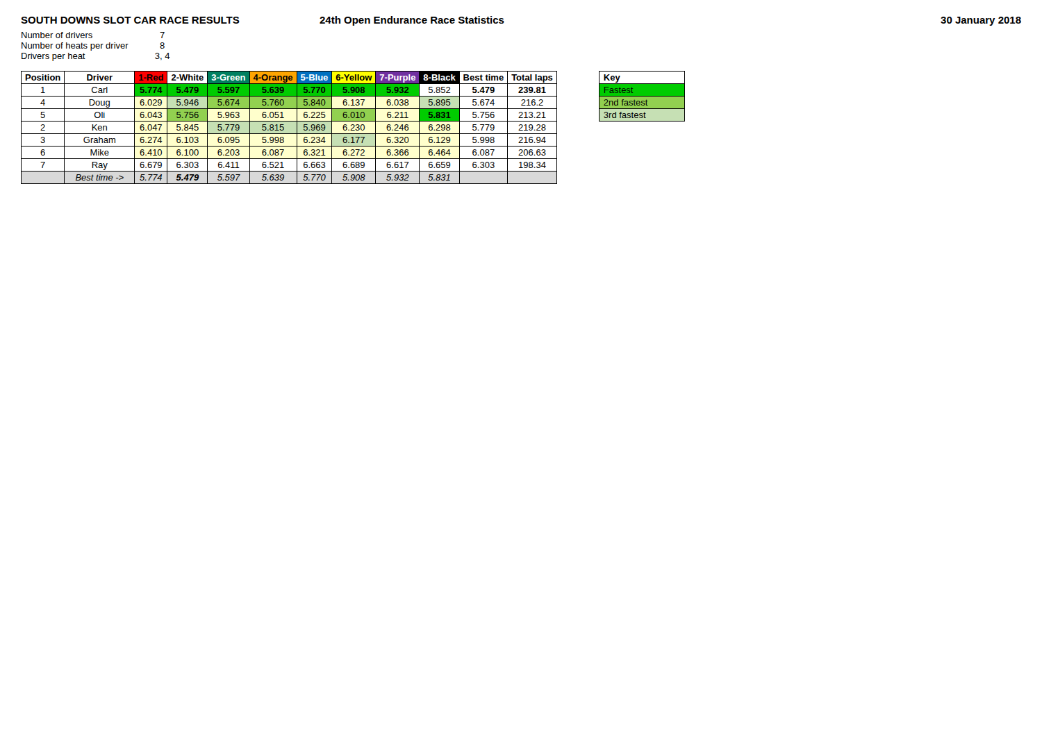SOUTH DOWNS SLOT CAR RACE RESULTS
24th Open Endurance Race Statistics
30 January 2018
| Number of drivers | 7 |
| Number of heats per driver | 8 |
| Drivers per heat | 3, 4 |
| Position | Driver | 1-Red | 2-White | 3-Green | 4-Orange | 5-Blue | 6-Yellow | 7-Purple | 8-Black | Best time | Total laps |
| --- | --- | --- | --- | --- | --- | --- | --- | --- | --- | --- | --- |
| 1 | Carl | 5.774 | 5.479 | 5.597 | 5.639 | 5.770 | 5.908 | 5.932 | 5.852 | 5.479 | 239.81 |
| 4 | Doug | 6.029 | 5.946 | 5.674 | 5.760 | 5.840 | 6.137 | 6.038 | 5.895 | 5.674 | 216.2 |
| 5 | Oli | 6.043 | 5.756 | 5.963 | 6.051 | 6.225 | 6.010 | 6.211 | 5.831 | 5.756 | 213.21 |
| 2 | Ken | 6.047 | 5.845 | 5.779 | 5.815 | 5.969 | 6.230 | 6.246 | 6.298 | 5.779 | 219.28 |
| 3 | Graham | 6.274 | 6.103 | 6.095 | 5.998 | 6.234 | 6.177 | 6.320 | 6.129 | 5.998 | 216.94 |
| 6 | Mike | 6.410 | 6.100 | 6.203 | 6.087 | 6.321 | 6.272 | 6.366 | 6.464 | 6.087 | 206.63 |
| 7 | Ray | 6.679 | 6.303 | 6.411 | 6.521 | 6.663 | 6.689 | 6.617 | 6.659 | 6.303 | 198.34 |
| | Best time -> | 5.774 | 5.479 | 5.597 | 5.639 | 5.770 | 5.908 | 5.932 | 5.831 | | |
| Key |
| --- |
| Fastest |
| 2nd fastest |
| 3rd fastest |